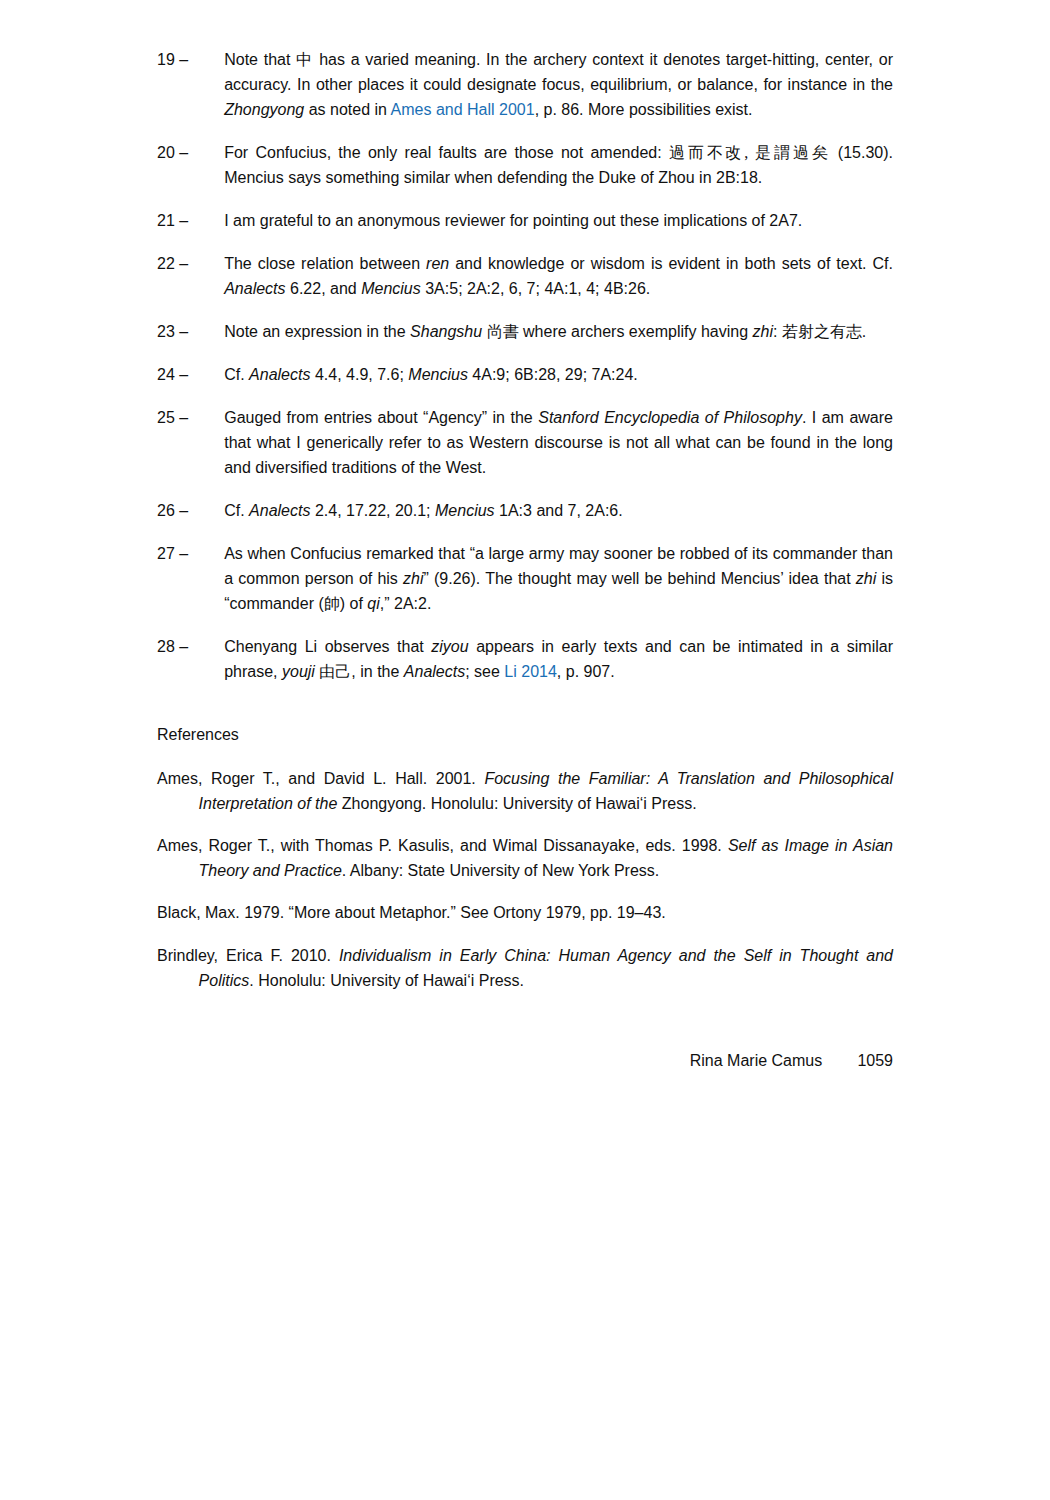19 – Note that 中 has a varied meaning. In the archery context it denotes target-hitting, center, or accuracy. In other places it could designate focus, equilibrium, or balance, for instance in the Zhongyong as noted in Ames and Hall 2001, p. 86. More possibilities exist.
20 – For Confucius, the only real faults are those not amended: 過而不改, 是謂過矣 (15.30). Mencius says something similar when defending the Duke of Zhou in 2B:18.
21 – I am grateful to an anonymous reviewer for pointing out these implications of 2A7.
22 – The close relation between ren and knowledge or wisdom is evident in both sets of text. Cf. Analects 6.22, and Mencius 3A:5; 2A:2, 6, 7; 4A:1, 4; 4B:26.
23 – Note an expression in the Shangshu 尚書 where archers exemplify having zhi: 若射之有志.
24 – Cf. Analects 4.4, 4.9, 7.6; Mencius 4A:9; 6B:28, 29; 7A:24.
25 – Gauged from entries about “Agency” in the Stanford Encyclopedia of Philosophy. I am aware that what I generically refer to as Western discourse is not all what can be found in the long and diversified traditions of the West.
26 – Cf. Analects 2.4, 17.22, 20.1; Mencius 1A:3 and 7, 2A:6.
27 – As when Confucius remarked that “a large army may sooner be robbed of its commander than a common person of his zhi” (9.26). The thought may well be behind Mencius’ idea that zhi is “commander (帥) of qi,” 2A:2.
28 – Chenyang Li observes that ziyou appears in early texts and can be intimated in a similar phrase, youji 由己, in the Analects; see Li 2014, p. 907.
References
Ames, Roger T., and David L. Hall. 2001. Focusing the Familiar: A Translation and Philosophical Interpretation of the Zhongyong. Honolulu: University of Hawai‘i Press.
Ames, Roger T., with Thomas P. Kasulis, and Wimal Dissanayake, eds. 1998. Self as Image in Asian Theory and Practice. Albany: State University of New York Press.
Black, Max. 1979. “More about Metaphor.” See Ortony 1979, pp. 19–43.
Brindley, Erica F. 2010. Individualism in Early China: Human Agency and the Self in Thought and Politics. Honolulu: University of Hawai‘i Press.
Rina Marie Camus 1059